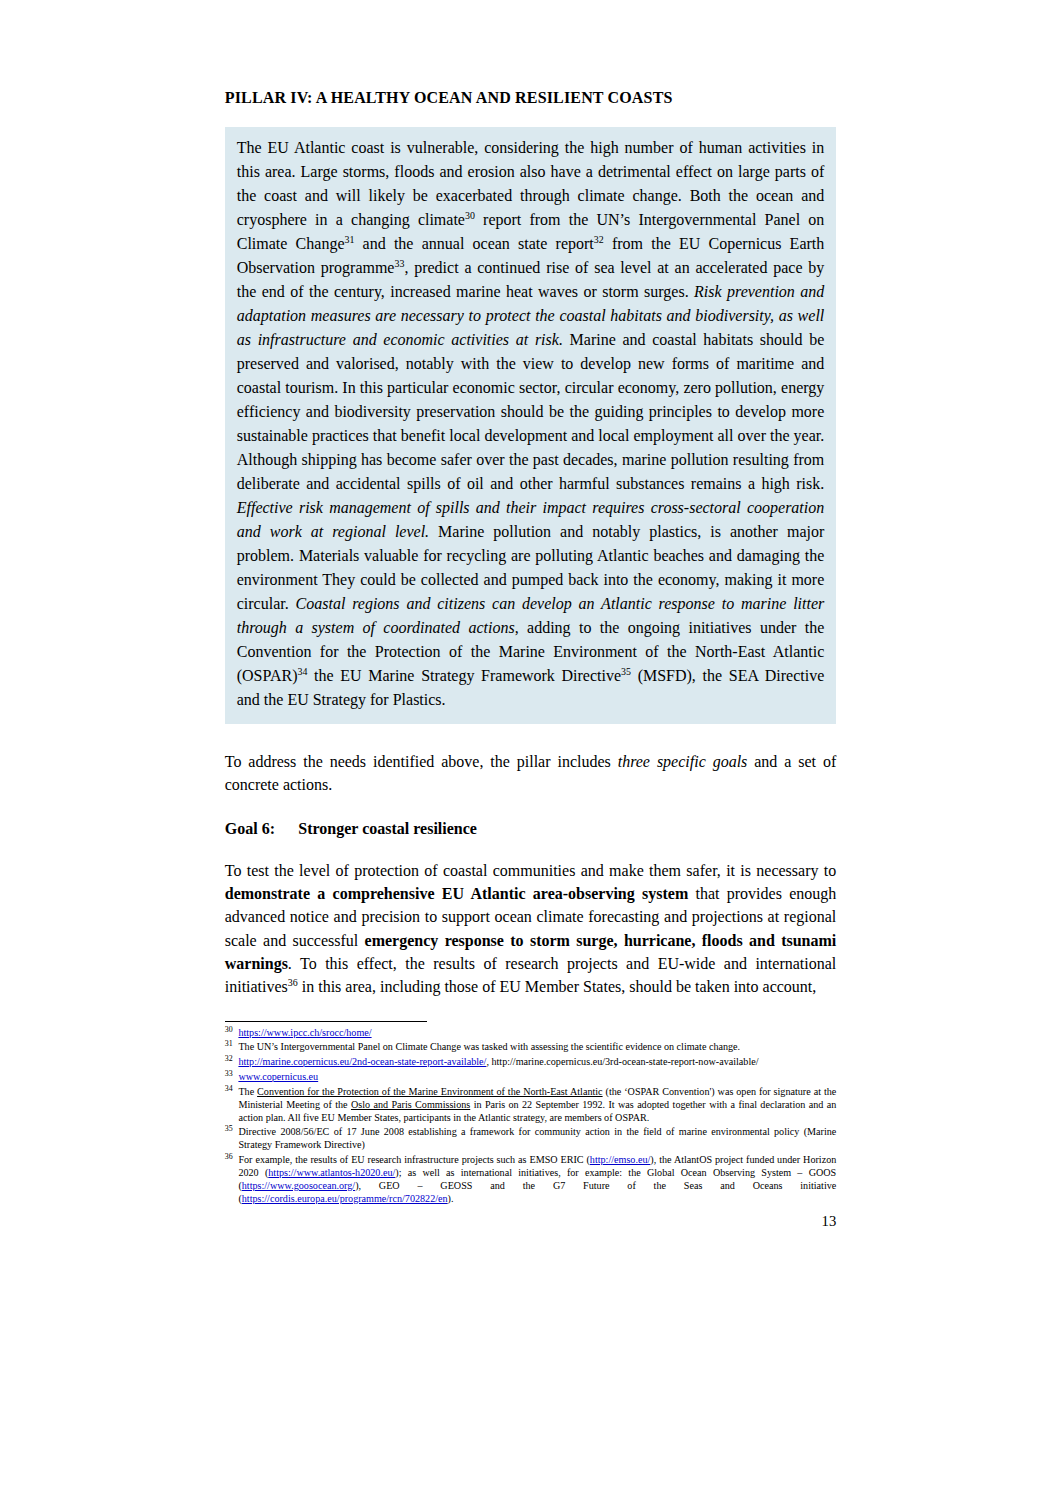PILLAR IV: A HEALTHY OCEAN AND RESILIENT COASTS
The EU Atlantic coast is vulnerable, considering the high number of human activities in this area. Large storms, floods and erosion also have a detrimental effect on large parts of the coast and will likely be exacerbated through climate change. Both the ocean and cryosphere in a changing climate30 report from the UN’s Intergovernmental Panel on Climate Change31 and the annual ocean state report32 from the EU Copernicus Earth Observation programme33, predict a continued rise of sea level at an accelerated pace by the end of the century, increased marine heat waves or storm surges. Risk prevention and adaptation measures are necessary to protect the coastal habitats and biodiversity, as well as infrastructure and economic activities at risk. Marine and coastal habitats should be preserved and valorised, notably with the view to develop new forms of maritime and coastal tourism. In this particular economic sector, circular economy, zero pollution, energy efficiency and biodiversity preservation should be the guiding principles to develop more sustainable practices that benefit local development and local employment all over the year. Although shipping has become safer over the past decades, marine pollution resulting from deliberate and accidental spills of oil and other harmful substances remains a high risk. Effective risk management of spills and their impact requires cross-sectoral cooperation and work at regional level. Marine pollution and notably plastics, is another major problem. Materials valuable for recycling are polluting Atlantic beaches and damaging the environment They could be collected and pumped back into the economy, making it more circular. Coastal regions and citizens can develop an Atlantic response to marine litter through a system of coordinated actions, adding to the ongoing initiatives under the Convention for the Protection of the Marine Environment of the North-East Atlantic (OSPAR)34 the EU Marine Strategy Framework Directive35 (MSFD), the SEA Directive and the EU Strategy for Plastics.
To address the needs identified above, the pillar includes three specific goals and a set of concrete actions.
Goal 6: Stronger coastal resilience
To test the level of protection of coastal communities and make them safer, it is necessary to demonstrate a comprehensive EU Atlantic area-observing system that provides enough advanced notice and precision to support ocean climate forecasting and projections at regional scale and successful emergency response to storm surge, hurricane, floods and tsunami warnings. To this effect, the results of research projects and EU-wide and international initiatives36 in this area, including those of EU Member States, should be taken into account,
https://www.ipcc.ch/srocc/home/
The UN’s Intergovernmental Panel on Climate Change was tasked with assessing the scientific evidence on climate change.
http://marine.copernicus.eu/2nd-ocean-state-report-available/, http://marine.copernicus.eu/3rd-ocean-state-report-now-available/
www.copernicus.eu
The Convention for the Protection of the Marine Environment of the North-East Atlantic (the ‘OSPAR Convention') was open for signature at the Ministerial Meeting of the Oslo and Paris Commissions in Paris on 22 September 1992. It was adopted together with a final declaration and an action plan. All five EU Member States, participants in the Atlantic strategy, are members of OSPAR.
Directive 2008/56/EC of 17 June 2008 establishing a framework for community action in the field of marine environmental policy (Marine Strategy Framework Directive)
For example, the results of EU research infrastructure projects such as EMSO ERIC (http://emso.eu/), the AtlantOS project funded under Horizon 2020 (https://www.atlantos-h2020.eu/); as well as international initiatives, for example: the Global Ocean Observing System – GOOS (https://www.goosocean.org/), GEO – GEOSS and the G7 Future of the Seas and Oceans initiative (https://cordis.europa.eu/programme/rcn/702822/en).
13